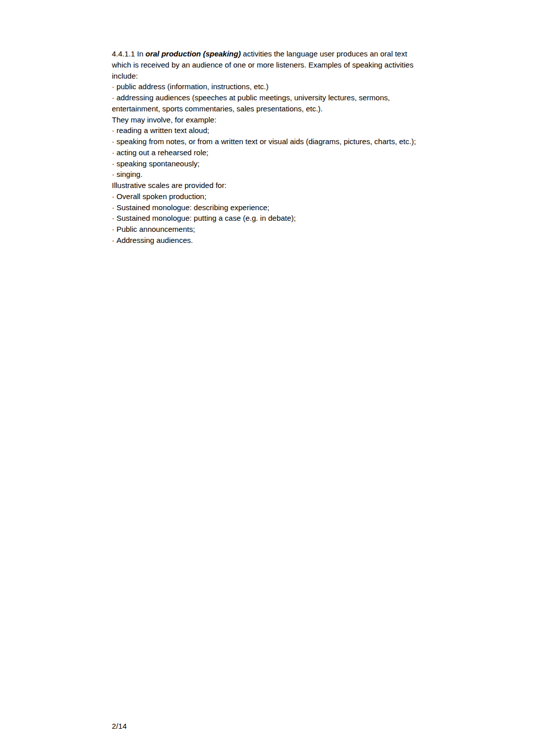4.4.1.1 In oral production (speaking) activities the language user produces an oral text which is received by an audience of one or more listeners. Examples of speaking activities include:
public address (information, instructions, etc.)
addressing audiences (speeches at public meetings, university lectures, sermons, entertainment, sports commentaries, sales presentations, etc.).
They may involve, for example:
reading a written text aloud;
speaking from notes, or from a written text or visual aids (diagrams, pictures, charts, etc.);
acting out a rehearsed role;
speaking spontaneously;
singing.
Illustrative scales are provided for:
Overall spoken production;
Sustained monologue: describing experience;
Sustained monologue: putting a case (e.g. in debate);
Public announcements;
Addressing audiences.
2/14